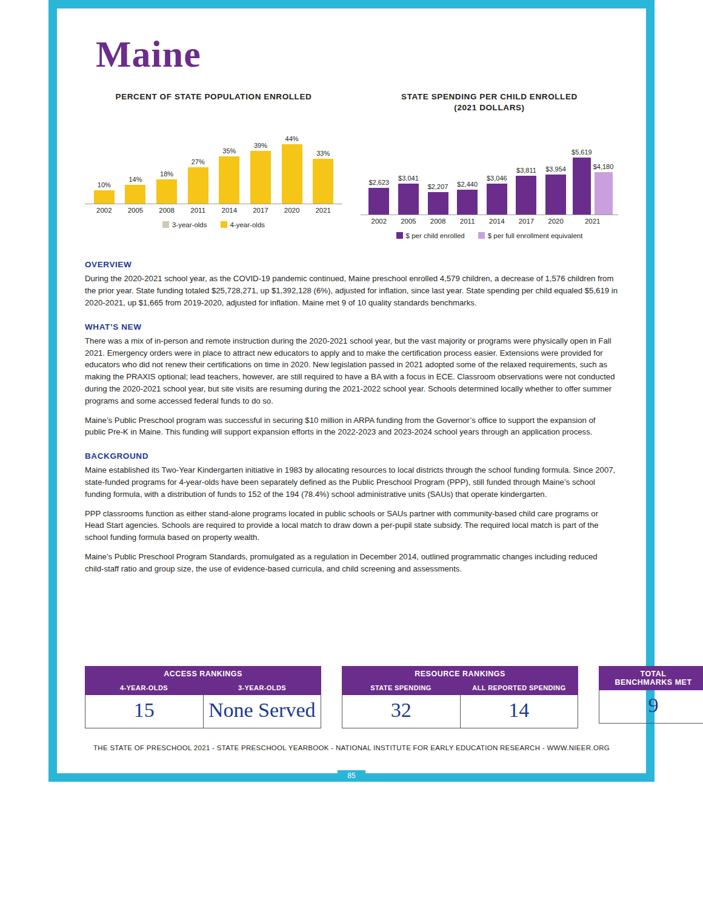Maine
PERCENT OF STATE POPULATION ENROLLED
10%
14%
18%
27%
35%
39%
44%
33%
2002200520082011 2014201720202021
3-year-olds 4-year-olds
STATE SPENDING PER CHILD ENROLLED
(2021 DOLLARS)
$2,623
$3,041
$2,207
$2,440
$3,046
$3,811
$3,954
$5,619
$4,180
2002200520082011 2014201720202021
$ per child enrolled $ per full enrollment equivalent
OVERVIEW
During the 2020-2021 school year, as the COVID-19 pandemic continued, Maine preschool enrolled 4,579 children, a decrease of 1,576 children from the prior year. State funding totaled $25,728,271, up $1,392,128 (6%), adjusted for inflation, since last year. State spending per child equaled $5,619 in 2020-2021, up $1,665 from 2019-2020, adjusted for inflation. Maine met 9 of 10 quality standards benchmarks.
WHAT’S NEW
There was a mix of in-person and remote instruction during the 2020-2021 school year, but the vast majority or programs were physically open in Fall 2021. Emergency orders were in place to attract new educators to apply and to make the certification process easier. Extensions were provided for educators who did not renew their certifications on time in 2020. New legislation passed in 2021 adopted some of the relaxed requirements, such as making the PRAXIS optional; lead teachers, however, are still required to have a BA with a focus in ECE. Classroom observations were not conducted during the 2020-2021 school year, but site visits are resuming during the 2021-2022 school year. Schools determined locally whether to offer summer programs and some accessed federal funds to do so.
Maine’s Public Preschool program was successful in securing $10 million in ARPA funding from the Governor’s office to support the expansion of public Pre-K in Maine. This funding will support expansion efforts in the 2022-2023 and 2023-2024 school years through an application process.
BACKGROUND
Maine established its Two-Year Kindergarten initiative in 1983 by allocating resources to local districts through the school funding formula. Since 2007, state-funded programs for 4-year-olds have been separately defined as the Public Preschool Program (PPP), still funded through Maine’s school funding formula, with a distribution of funds to 152 of the 194 (78.4%) school administrative units (SAUs) that operate kindergarten.
PPP classrooms function as either stand-alone programs located in public schools or SAUs partner with community-based child care programs or Head Start agencies. Schools are required to provide a local match to draw down a per-pupil state subsidy. The required local match is part of the school funding formula based on property wealth.
Maine’s Public Preschool Program Standards, promulgated as a regulation in December 2014, outlined programmatic changes including reduced child-staff ratio and group size, the use of evidence-based curricula, and child screening and assessments.
ACCESS RANKINGS
4-YEAR-OLDS
3-YEAR-OLDS
15
None Served
RESOURCE RANKINGS
STATE SPENDING
ALL REPORTED SPENDING
32
14
TOTAL
BENCHMARKS MET
9
THE STATE OF PRESCHOOL 2021 - STATE PRESCHOOL YEARBOOK - NATIONAL INSTITUTE FOR EARLY EDUCATION RESEARCH - WWW.NIEER.ORG
85